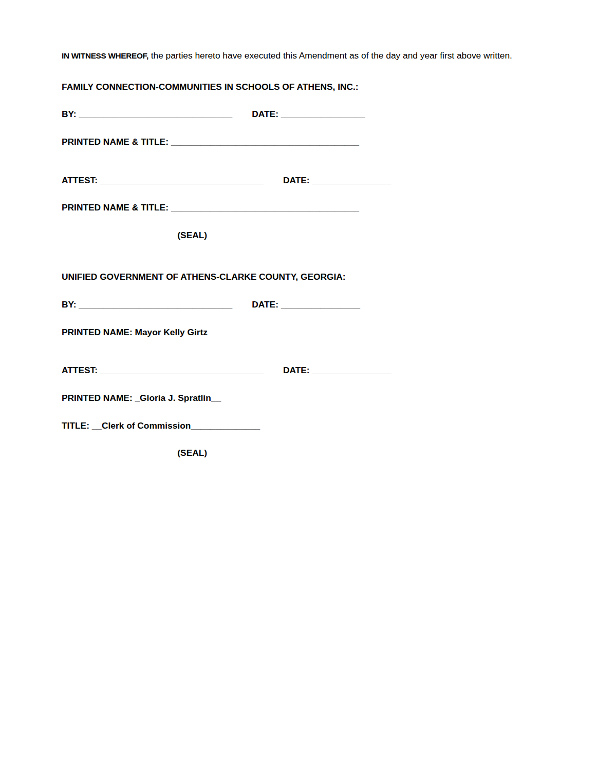IN WITNESS WHEREOF, the parties hereto have executed this Amendment as of the day and year first above written.
FAMILY CONNECTION-COMMUNITIES IN SCHOOLS OF ATHENS, INC.:
BY: _______________________________DATE: _________________
PRINTED NAME & TITLE: ______________________________________
ATTEST: _________________________________DATE: ________________
PRINTED NAME & TITLE: ______________________________________
(SEAL)
UNIFIED GOVERNMENT OF ATHENS-CLARKE COUNTY, GEORGIA:
BY: _______________________________DATE: ________________
PRINTED NAME: Mayor Kelly Girtz
ATTEST: _________________________________DATE: ________________
PRINTED NAME: _Gloria J. Spratlin__
TITLE: __Clerk of Commission______________
(SEAL)